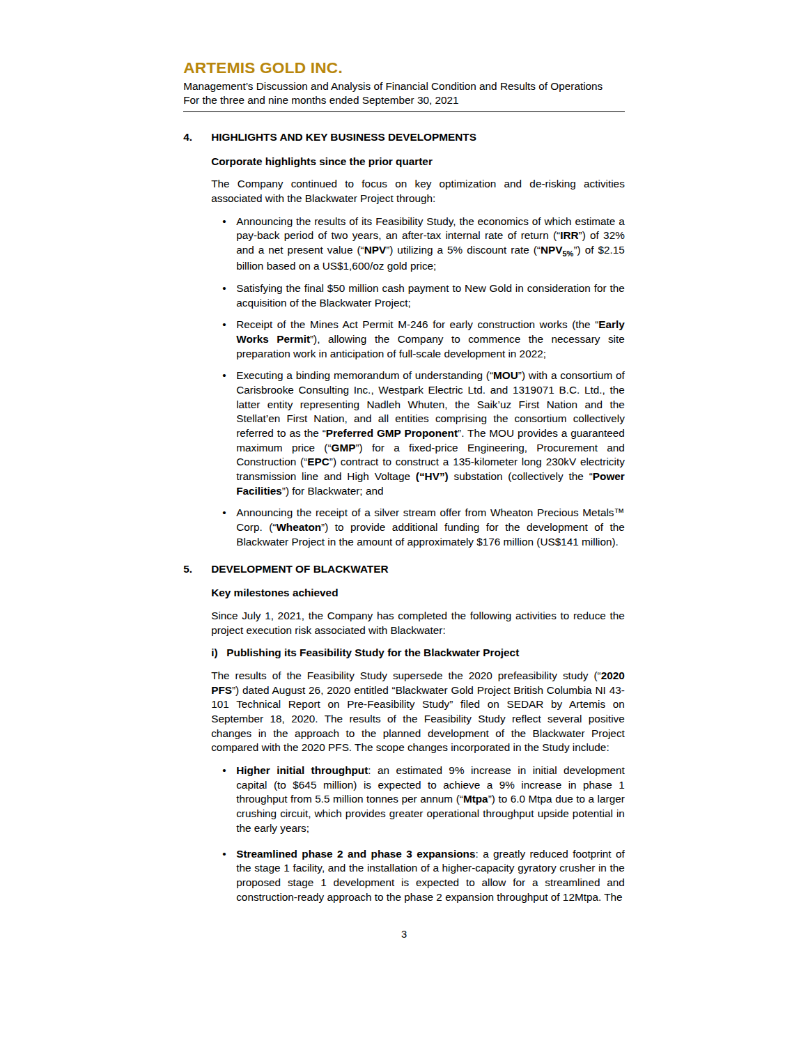ARTEMIS GOLD INC.
Management’s Discussion and Analysis of Financial Condition and Results of Operations
For the three and nine months ended September 30, 2021
4. Highlights and Key Business Developments
Corporate highlights since the prior quarter
The Company continued to focus on key optimization and de-risking activities associated with the Blackwater Project through:
Announcing the results of its Feasibility Study, the economics of which estimate a pay-back period of two years, an after-tax internal rate of return (“IRR”) of 32% and a net present value (“NPV”) utilizing a 5% discount rate (“NPV5%”) of $2.15 billion based on a US$1,600/oz gold price;
Satisfying the final $50 million cash payment to New Gold in consideration for the acquisition of the Blackwater Project;
Receipt of the Mines Act Permit M-246 for early construction works (the “Early Works Permit”), allowing the Company to commence the necessary site preparation work in anticipation of full-scale development in 2022;
Executing a binding memorandum of understanding (“MOU”) with a consortium of Carisbrooke Consulting Inc., Westpark Electric Ltd. and 1319071 B.C. Ltd., the latter entity representing Nadleh Whuten, the Saik’uz First Nation and the Stellat’en First Nation, and all entities comprising the consortium collectively referred to as the “Preferred GMP Proponent”. The MOU provides a guaranteed maximum price (“GMP”) for a fixed-price Engineering, Procurement and Construction (“EPC”) contract to construct a 135-kilometer long 230kV electricity transmission line and High Voltage (“HV”) substation (collectively the “Power Facilities”) for Blackwater; and
Announcing the receipt of a silver stream offer from Wheaton Precious Metals™ Corp. (“Wheaton”) to provide additional funding for the development of the Blackwater Project in the amount of approximately $176 million (US$141 million).
5. Development of Blackwater
Key milestones achieved
Since July 1, 2021, the Company has completed the following activities to reduce the project execution risk associated with Blackwater:
i) Publishing its Feasibility Study for the Blackwater Project
The results of the Feasibility Study supersede the 2020 prefeasibility study (“2020 PFS”) dated August 26, 2020 entitled “Blackwater Gold Project British Columbia NI 43-101 Technical Report on Pre-Feasibility Study” filed on SEDAR by Artemis on September 18, 2020. The results of the Feasibility Study reflect several positive changes in the approach to the planned development of the Blackwater Project compared with the 2020 PFS. The scope changes incorporated in the Study include:
Higher initial throughput: an estimated 9% increase in initial development capital (to $645 million) is expected to achieve a 9% increase in phase 1 throughput from 5.5 million tonnes per annum (“Mtpa”) to 6.0 Mtpa due to a larger crushing circuit, which provides greater operational throughput upside potential in the early years;
Streamlined phase 2 and phase 3 expansions: a greatly reduced footprint of the stage 1 facility, and the installation of a higher-capacity gyratory crusher in the proposed stage 1 development is expected to allow for a streamlined and construction-ready approach to the phase 2 expansion throughput of 12Mtpa. The
3